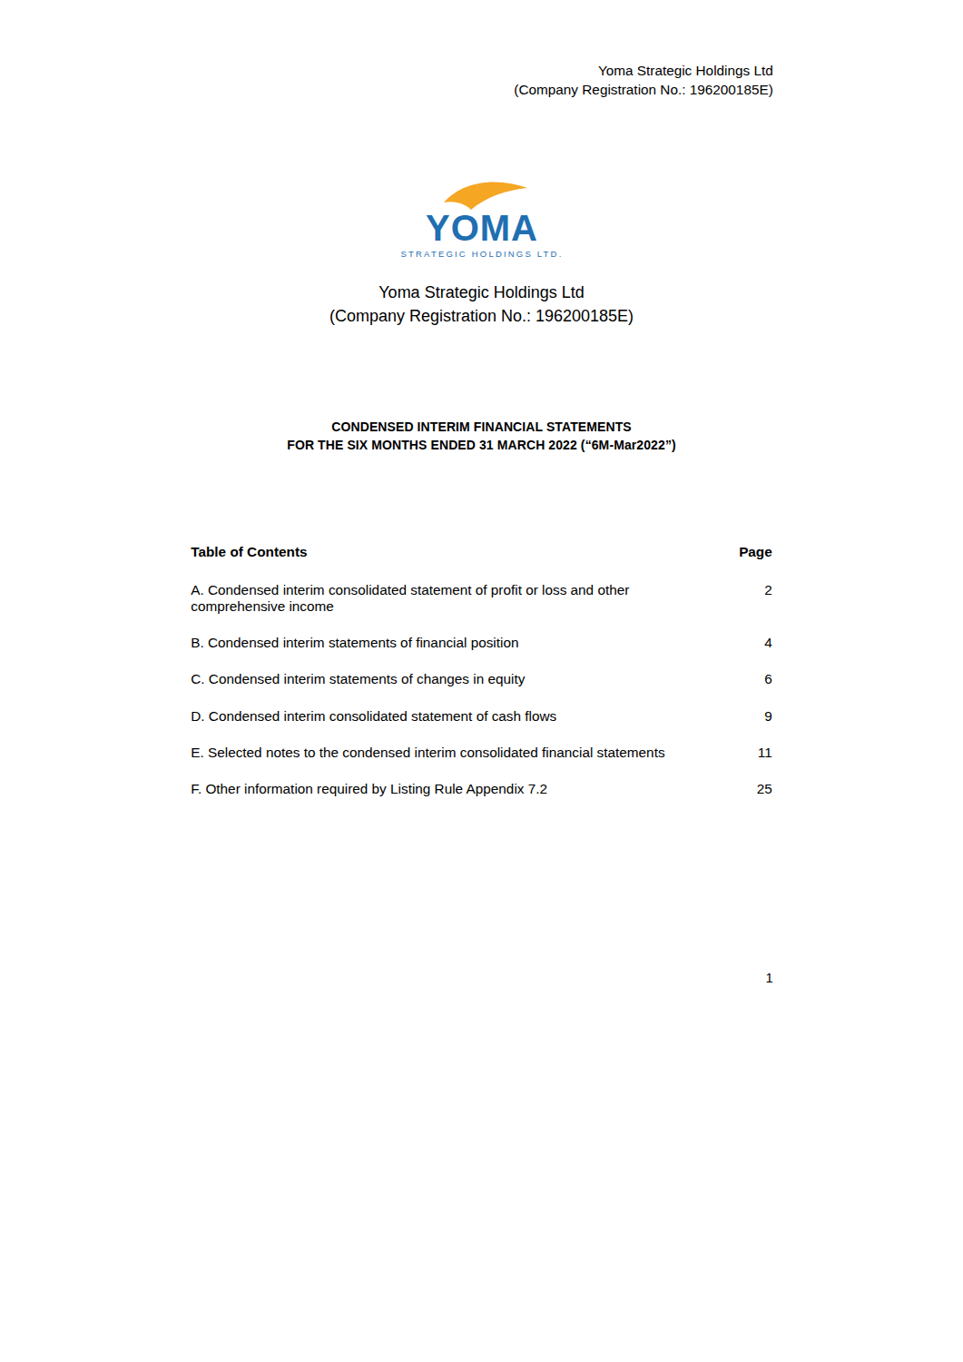Yoma Strategic Holdings Ltd
(Company Registration No.: 196200185E)
YOMA STRATEGIC HOLDINGS LTD.
Yoma Strategic Holdings Ltd
(Company Registration No.: 196200185E)
CONDENSED INTERIM FINANCIAL STATEMENTS
FOR THE SIX MONTHS ENDED 31 MARCH 2022 (“6M-Mar2022”)
| Table of Contents | Page |
| --- | --- |
| A. Condensed interim consolidated statement of profit or loss and other comprehensive income | 2 |
| B. Condensed interim statements of financial position | 4 |
| C. Condensed interim statements of changes in equity | 6 |
| D. Condensed interim consolidated statement of cash flows | 9 |
| E. Selected notes to the condensed interim consolidated financial statements | 11 |
| F. Other information required by Listing Rule Appendix 7.2 | 25 |
1